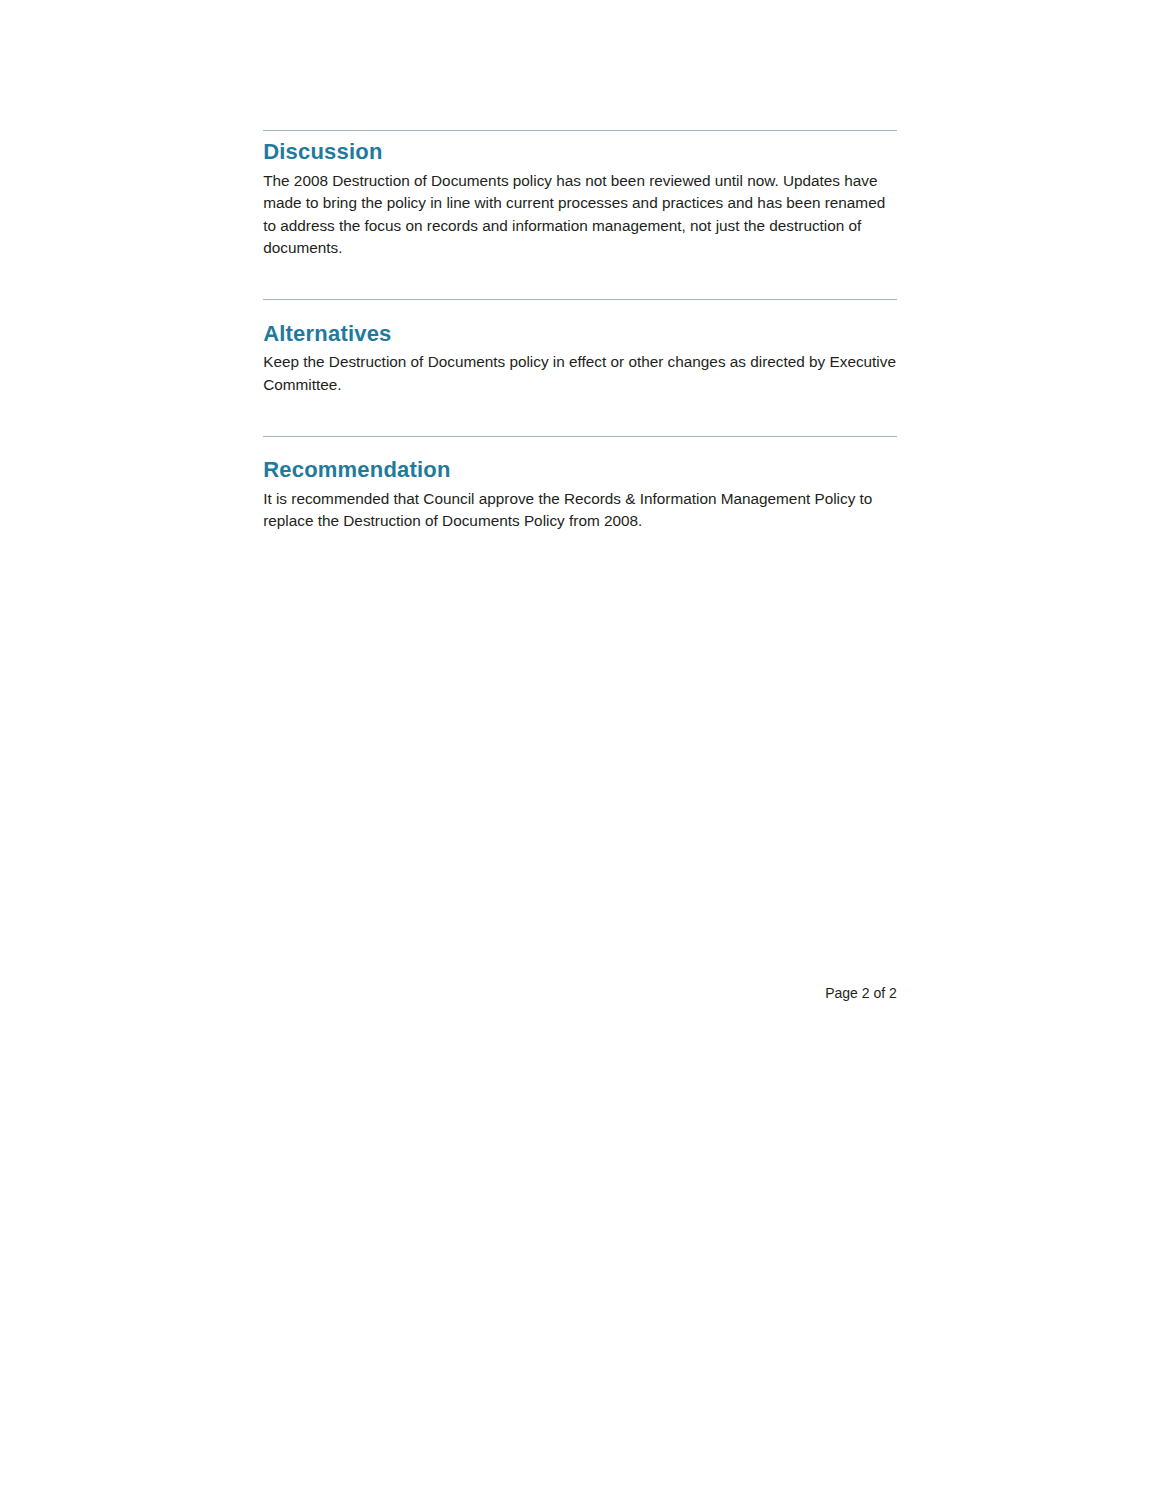Discussion
The 2008 Destruction of Documents policy has not been reviewed until now. Updates have made to bring the policy in line with current processes and practices and has been renamed to address the focus on records and information management, not just the destruction of documents.
Alternatives
Keep the Destruction of Documents policy in effect or other changes as directed by Executive Committee.
Recommendation
It is recommended that Council approve the Records & Information Management Policy to replace the Destruction of Documents Policy from 2008.
Page 2 of 2